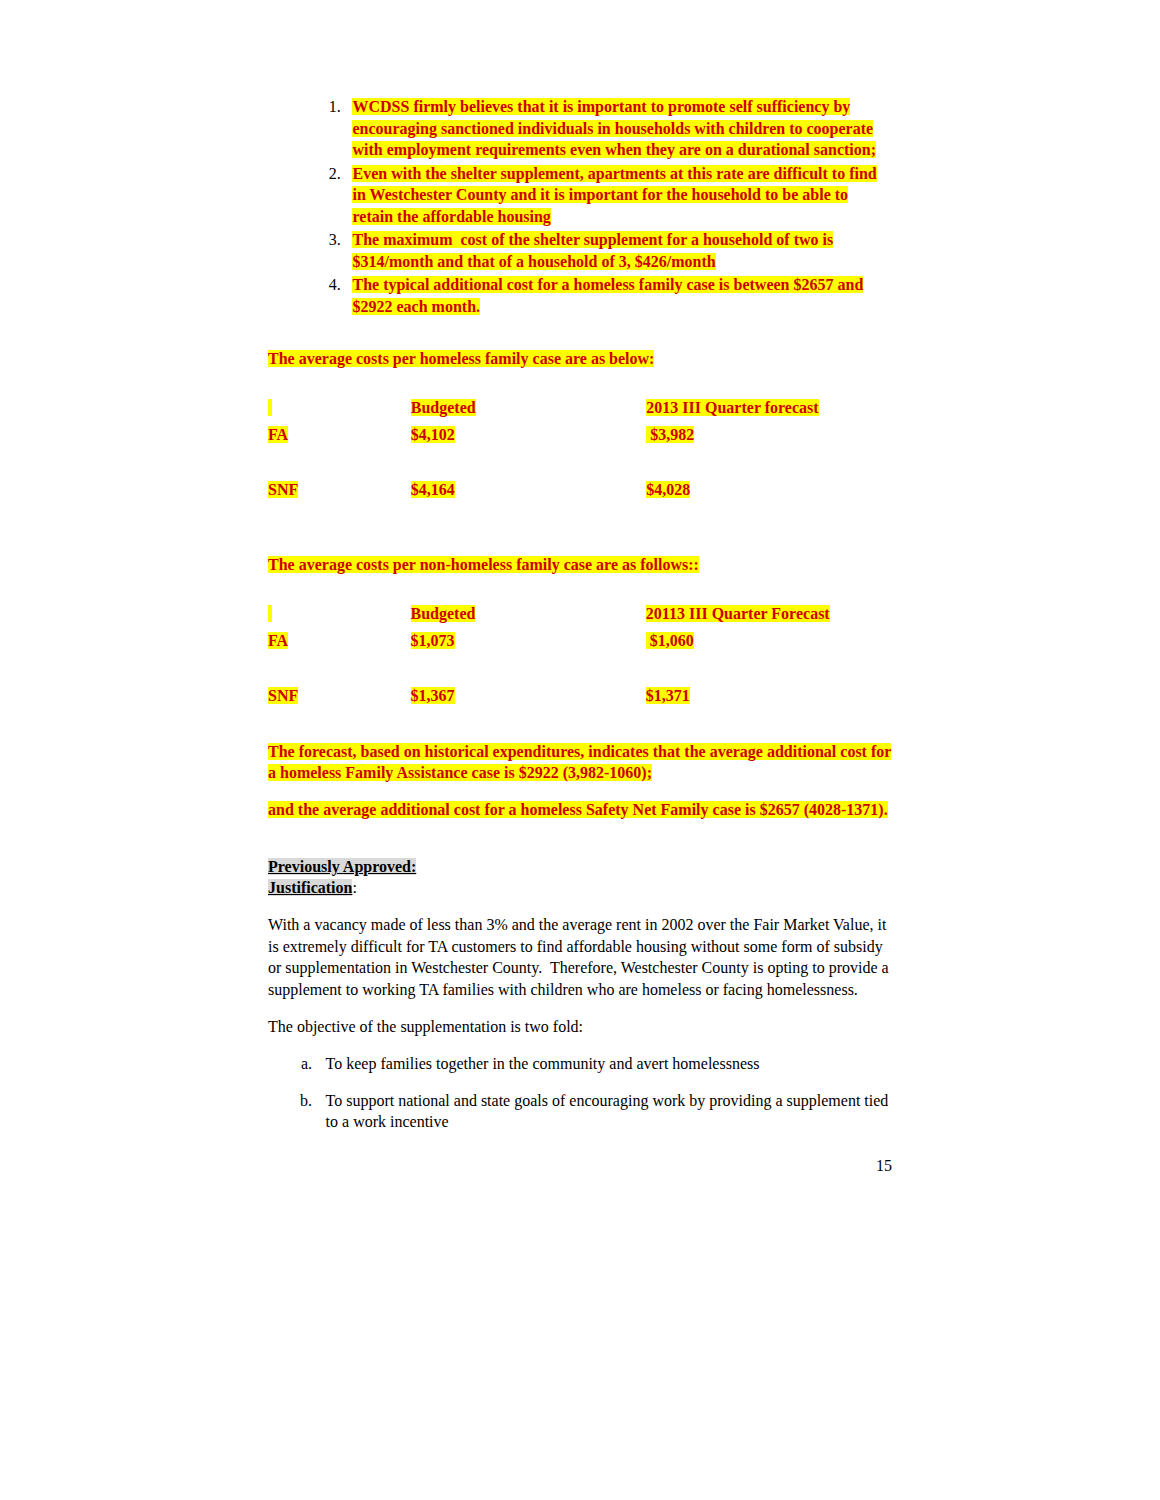WCDSS firmly believes that it is important to promote self sufficiency by encouraging sanctioned individuals in households with children to cooperate with employment requirements even when they are on a durational sanction;
Even with the shelter supplement, apartments at this rate are difficult to find in Westchester County and it is important for the household to be able to retain the affordable housing
The maximum cost of the shelter supplement for a household of two is $314/month and that of a household of 3, $426/month
The typical additional cost for a homeless family case is between $2657 and $2922 each month.
The average costs per homeless family case are as below:
| | Budgeted | 2013 III Quarter forecast |
| FA | $4,102 | $3,982 |
| SNF | $4,164 | $4,028 |
The average costs per non-homeless family case are as follows::
| | Budgeted | 20113 III Quarter Forecast |
| FA | $1,073 | $1,060 |
| SNF | $1,367 | $1,371 |
The forecast, based on historical expenditures, indicates that the average additional cost for a homeless Family Assistance case is $2922 (3,982-1060);
and the average additional cost for a homeless Safety Net Family case is $2657 (4028-1371).
Previously Approved:
Justification:
With a vacancy made of less than 3% and the average rent in 2002 over the Fair Market Value, it is extremely difficult for TA customers to find affordable housing without some form of subsidy or supplementation in Westchester County. Therefore, Westchester County is opting to provide a supplement to working TA families with children who are homeless or facing homelessness.
The objective of the supplementation is two fold:
To keep families together in the community and avert homelessness
To support national and state goals of encouraging work by providing a supplement tied to a work incentive
15